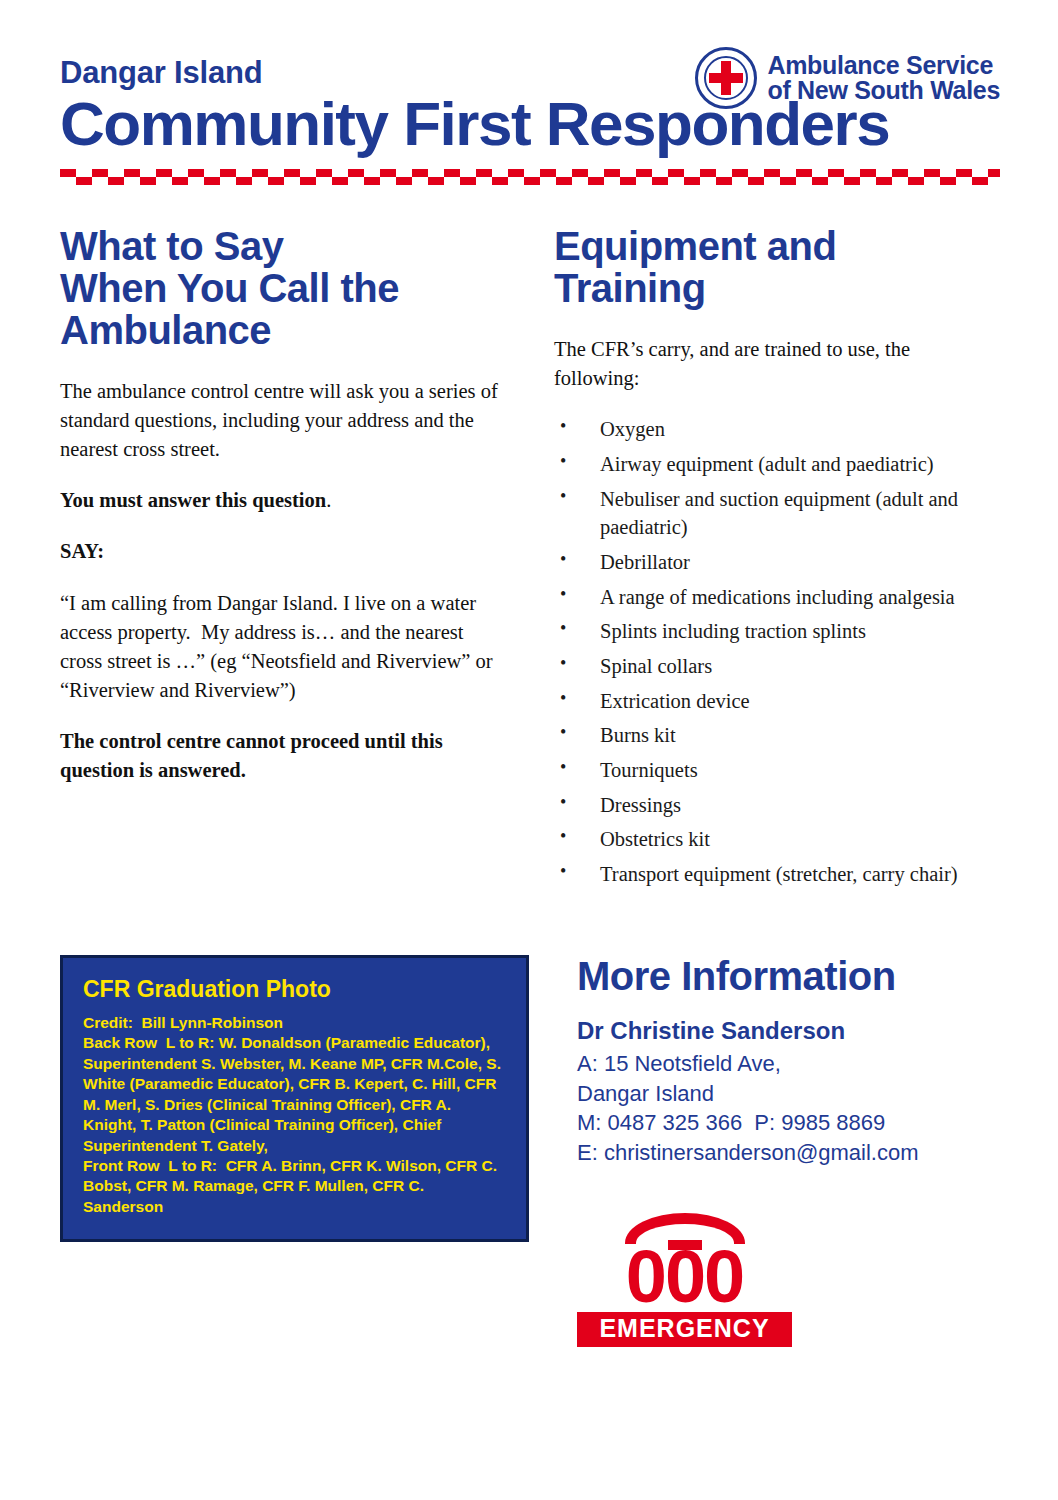Ambulance Service of New South Wales
Dangar Island
Community First Responders
What to Say
When You Call the
Ambulance
The ambulance control centre will ask you a series of standard questions, including your address and the nearest cross street.
You must answer this question.
SAY:
“I am calling from Dangar Island. I live on a water access property. My address is… and the nearest cross street is …” (eg “Neotsfield and Riverview” or “Riverview and Riverview”)
The control centre cannot proceed until this question is answered.
Equipment and
Training
The CFR’s carry, and are trained to use, the following:
Oxygen
Airway equipment (adult and paediatric)
Nebuliser and suction equipment (adult and paediatric)
Debrillator
A range of medications including analgesia
Splints including traction splints
Spinal collars
Extrication device
Burns kit
Tourniquets
Dressings
Obstetrics kit
Transport equipment (stretcher, carry chair)
CFR Graduation Photo
Credit: Bill Lynn-Robinson
Back Row L to R: W. Donaldson (Paramedic Educator), Superintendent S. Webster, M. Keane MP, CFR M.Cole, S. White (Paramedic Educator), CFR B. Kepert, C. Hill, CFR M. Merl, S. Dries (Clinical Training Officer), CFR A. Knight, T. Patton (Clinical Training Officer), Chief Superintendent T. Gately,
Front Row L to R: CFR A. Brinn, CFR K. Wilson, CFR C. Bobst, CFR M. Ramage, CFR F. Mullen, CFR C. Sanderson
More Information
Dr Christine Sanderson
A: 15 Neotsfield Ave,
Dangar Island
M: 0487 325 366 P: 9985 8869
E: christinersanderson@gmail.com
000
EMERGENCY